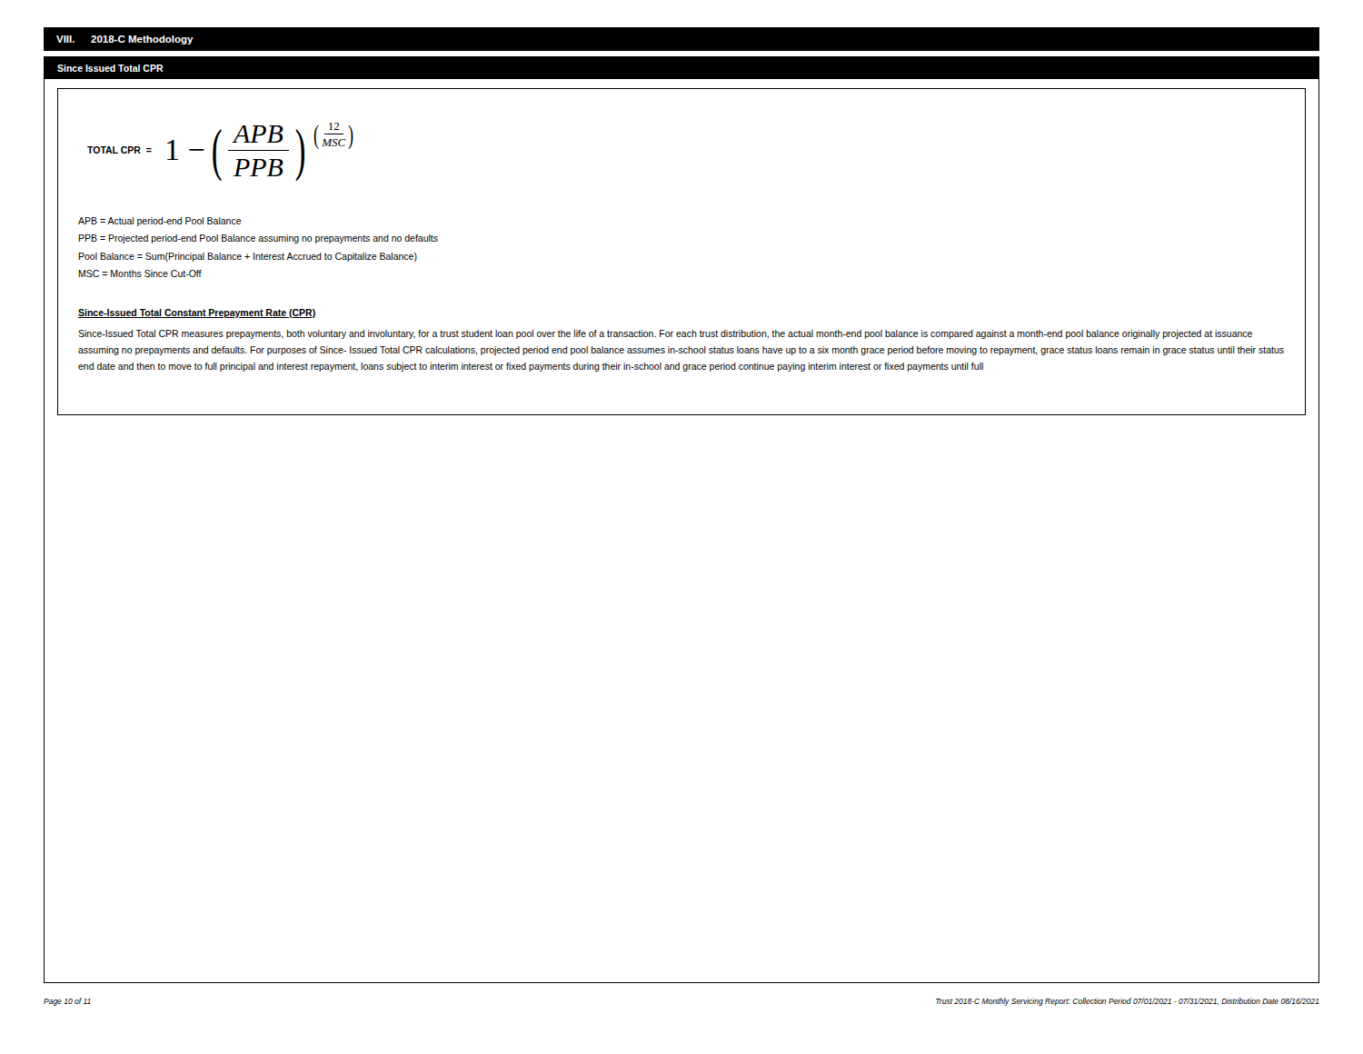VIII. 2018-C Methodology
Since Issued Total CPR
TOTAL CPR =
1 − ( APB PPB ) ( 12 MSC )
APB = Actual period-end Pool Balance
PPB = Projected period-end Pool Balance assuming no prepayments and no defaults
Pool Balance = Sum(Principal Balance + Interest Accrued to Capitalize Balance)
MSC = Months Since Cut-Off
Since-Issued Total Constant Prepayment Rate (CPR)
Since-Issued Total CPR measures prepayments, both voluntary and involuntary, for a trust student loan pool over the life of a transaction. For each trust distribution, the actual month-end pool balance is compared against a month-end pool balance originally projected at issuance assuming no prepayments and defaults. For purposes of Since- Issued Total CPR calculations, projected period end pool balance assumes in-school status loans have up to a six month grace period before moving to repayment, grace status loans remain in grace status until their status end date and then to move to full principal and interest repayment, loans subject to interim interest or fixed payments during their in-school and grace period continue paying interim interest or fixed payments until full
Page 10 of 11 Trust 2018-C Monthly Servicing Report: Collection Period 07/01/2021 - 07/31/2021, Distribution Date 08/16/2021